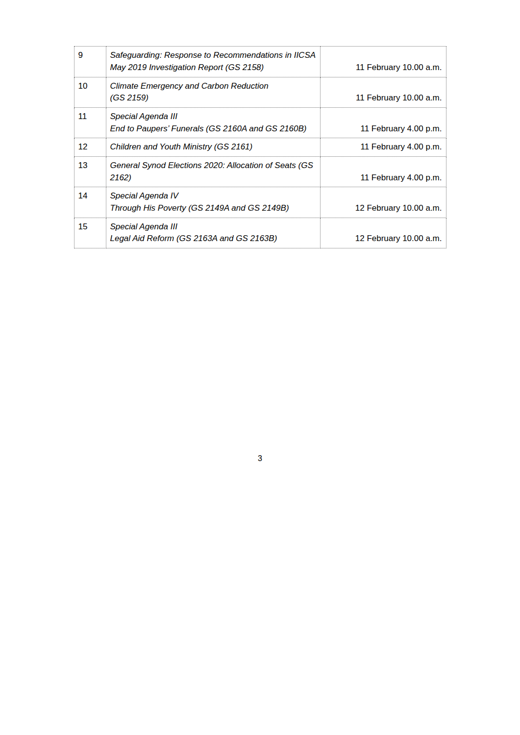| 9 | Safeguarding: Response to Recommendations in IICSA May 2019 Investigation Report (GS 2158) | 11 February 10.00 a.m. |
| 10 | Climate Emergency and Carbon Reduction (GS 2159) | 11 February 10.00 a.m. |
| 11 | Special Agenda III End to Paupers’ Funerals (GS 2160A and GS 2160B) | 11 February 4.00 p.m. |
| 12 | Children and Youth Ministry (GS 2161) | 11 February 4.00 p.m. |
| 13 | General Synod Elections 2020: Allocation of Seats (GS 2162) | 11 February 4.00 p.m. |
| 14 | Special Agenda IV Through His Poverty (GS 2149A and GS 2149B) | 12 February 10.00 a.m. |
| 15 | Special Agenda III Legal Aid Reform (GS 2163A and GS 2163B) | 12 February 10.00 a.m. |
3